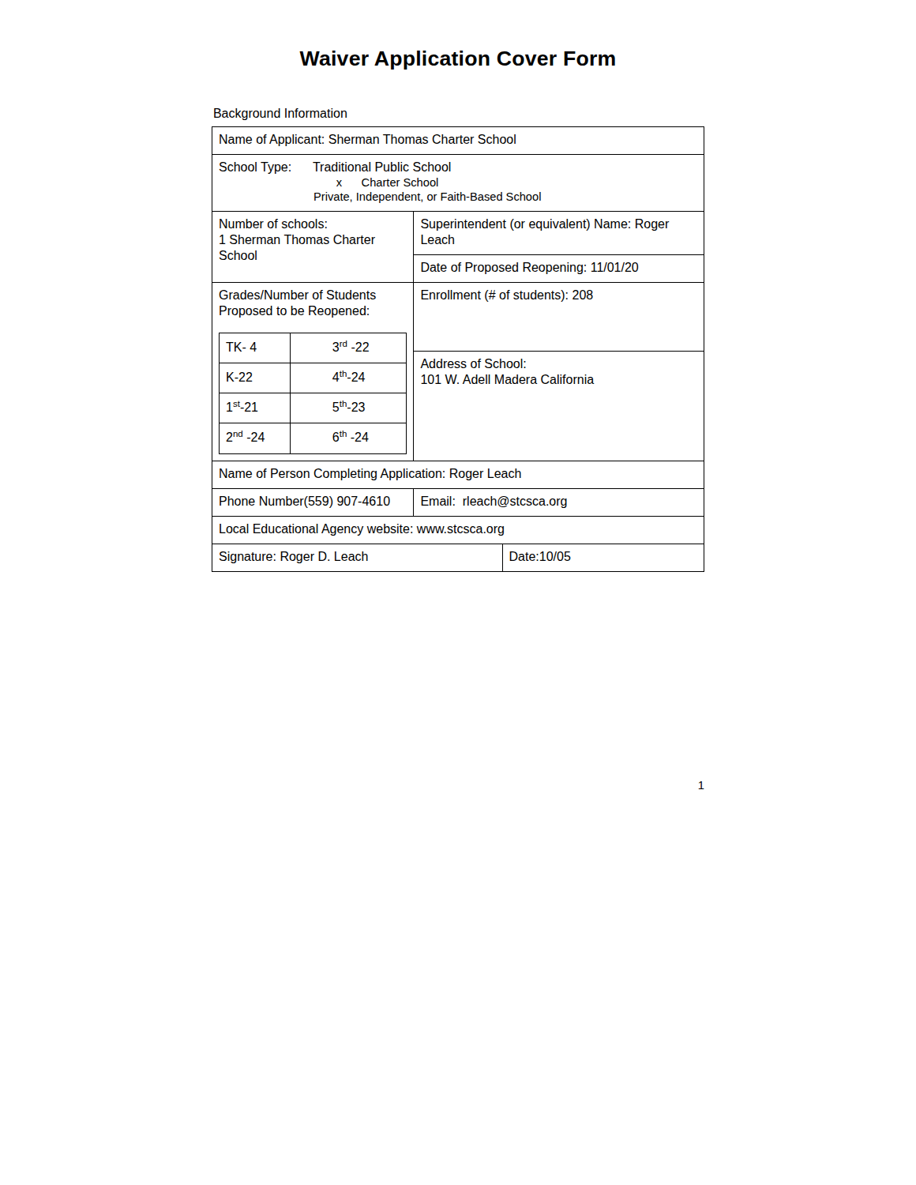Waiver Application Cover Form
Background Information
| Name of Applicant: Sherman Thomas Charter School |
| School Type: Traditional Public School x Charter School Private, Independent, or Faith-Based School |
| Number of schools: 1 Sherman Thomas Charter School | Superintendent (or equivalent) Name: Roger Leach |
| Date of Proposed Reopening: 11/01/20 |
| Grades/Number of Students Proposed to be Reopened: / TK- 4 / 3 rd -22 / / K-22 / 4 th -24 / / 1 st -21 / 5 th -23 / / 2 nd -24 / 6 th -24 / | Enrollment (# of students): 208 |
| Address of School: 101 W. Adell Madera California |
| Name of Person Completing Application: Roger Leach |
| Phone Number(559) 907-4610 | Email: rleach@stcsca.org |
| Local Educational Agency website: www.stcsca.org |
| Signature: Roger D. Leach | Date:10/05 |
1